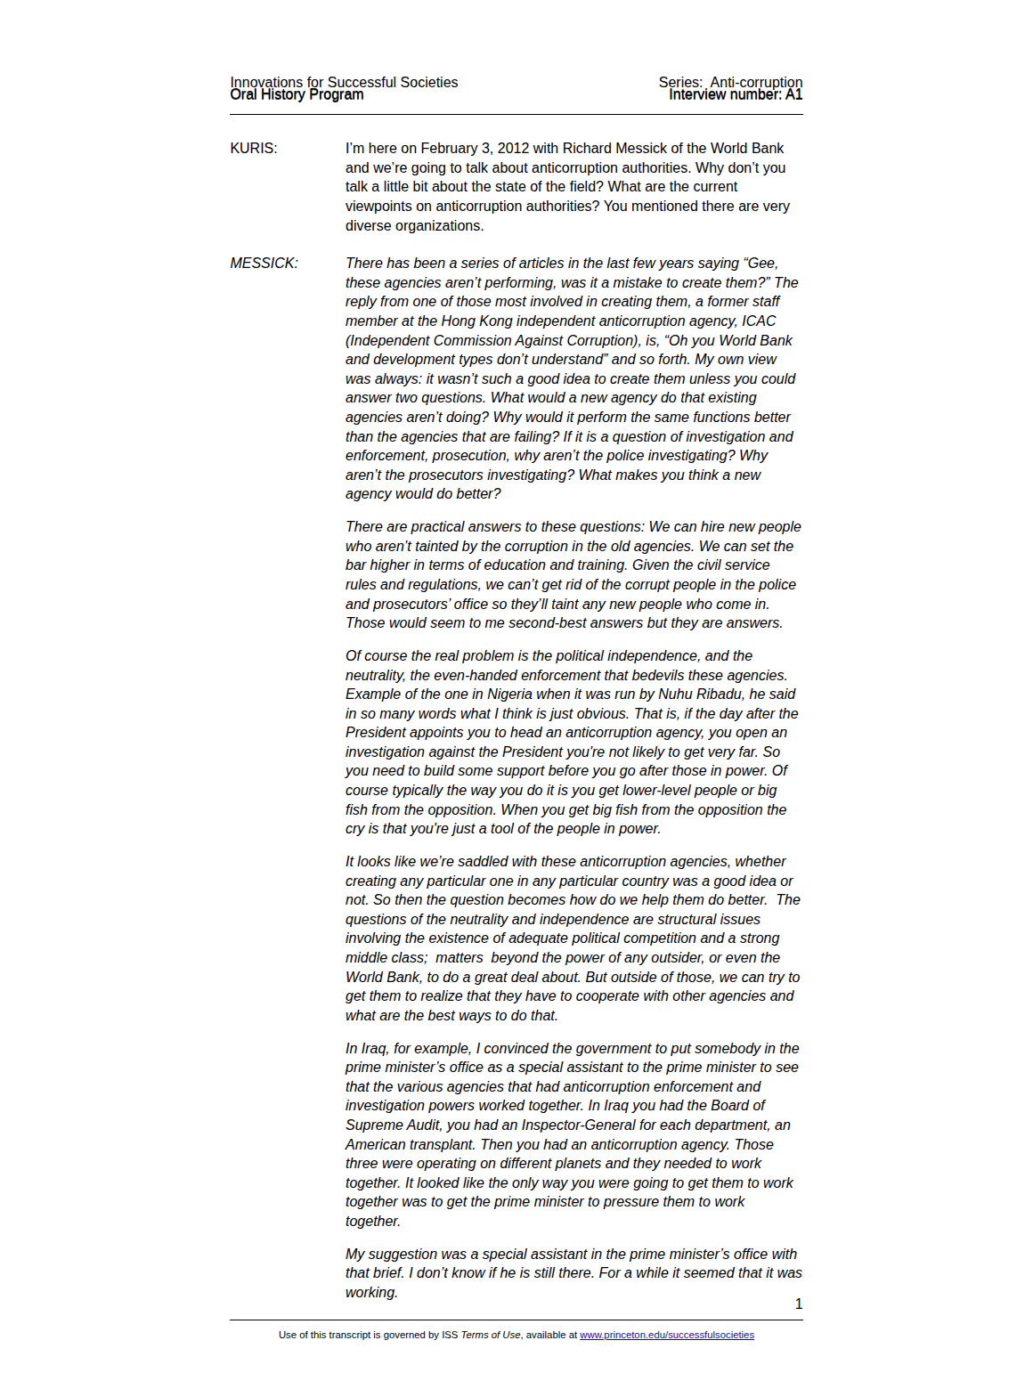Innovations for Successful Societies
Series: Anti-corruption
Oral History Program Oral History Program
Interview number: A1 Interview number: A1
KURIS:
I’m here on February 3, 2012 with Richard Messick of the World Bank and we’re going to talk about anticorruption authorities. Why don’t you talk a little bit about the state of the field? What are the current viewpoints on anticorruption authorities? You mentioned there are very diverse organizations.
MESSICK:
There has been a series of articles in the last few years saying “Gee, these agencies aren’t performing, was it a mistake to create them?” The reply from one of those most involved in creating them, a former staff member at the Hong Kong independent anticorruption agency, ICAC (Independent Commission Against Corruption), is, “Oh you World Bank and development types don’t understand” and so forth. My own view was always: it wasn’t such a good idea to create them unless you could answer two questions. What would a new agency do that existing agencies aren’t doing? Why would it perform the same functions better than the agencies that are failing? If it is a question of investigation and enforcement, prosecution, why aren’t the police investigating? Why aren’t the prosecutors investigating? What makes you think a new agency would do better?
There are practical answers to these questions: We can hire new people who aren’t tainted by the corruption in the old agencies. We can set the bar higher in terms of education and training. Given the civil service rules and regulations, we can’t get rid of the corrupt people in the police and prosecutors’ office so they’ll taint any new people who come in. Those would seem to me second-best answers but they are answers.
Of course the real problem is the political independence, and the neutrality, the even-handed enforcement that bedevils these agencies. Example of the one in Nigeria when it was run by Nuhu Ribadu, he said in so many words what I think is just obvious. That is, if the day after the President appoints you to head an anticorruption agency, you open an investigation against the President you're not likely to get very far. So you need to build some support before you go after those in power. Of course typically the way you do it is you get lower-level people or big fish from the opposition. When you get big fish from the opposition the cry is that you're just a tool of the people in power.
It looks like we’re saddled with these anticorruption agencies, whether creating any particular one in any particular country was a good idea or not. So then the question becomes how do we help them do better. The questions of the neutrality and independence are structural issues involving the existence of adequate political competition and a strong middle class; matters beyond the power of any outsider, or even the World Bank, to do a great deal about. But outside of those, we can try to get them to realize that they have to cooperate with other agencies and what are the best ways to do that.
In Iraq, for example, I convinced the government to put somebody in the prime minister’s office as a special assistant to the prime minister to see that the various agencies that had anticorruption enforcement and investigation powers worked together. In Iraq you had the Board of Supreme Audit, you had an Inspector-General for each department, an American transplant. Then you had an anticorruption agency. Those three were operating on different planets and they needed to work together. It looked like the only way you were going to get them to work together was to get the prime minister to pressure them to work together.
My suggestion was a special assistant in the prime minister’s office with that brief. I don’t know if he is still there. For a while it seemed that it was working.
1
Use of this transcript is governed by ISS Terms of Use, available at www.princeton.edu/successfulsocieties